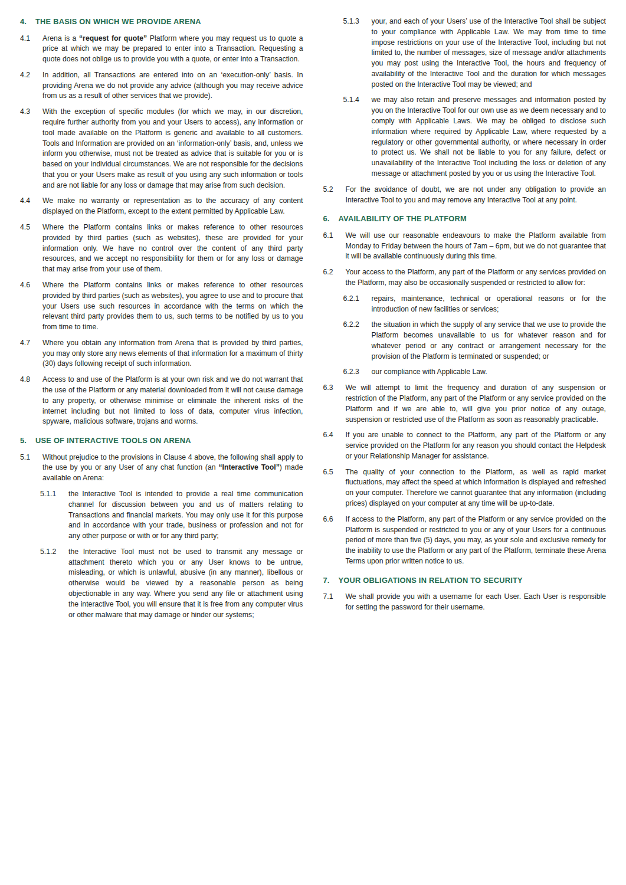4. THE BASIS ON WHICH WE PROVIDE ARENA
4.1
Arena is a “request for quote” Platform where you may request us to quote a price at which we may be prepared to enter into a Transaction. Requesting a quote does not oblige us to provide you with a quote, or enter into a Transaction.
4.2
In addition, all Transactions are entered into on an ‘execution-only’ basis. In providing Arena we do not provide any advice (although you may receive advice from us as a result of other services that we provide).
4.3
With the exception of specific modules (for which we may, in our discretion, require further authority from you and your Users to access), any information or tool made available on the Platform is generic and available to all customers. Tools and Information are provided on an ‘information-only’ basis, and, unless we inform you otherwise, must not be treated as advice that is suitable for you or is based on your individual circumstances. We are not responsible for the decisions that you or your Users make as result of you using any such information or tools and are not liable for any loss or damage that may arise from such decision.
4.4
We make no warranty or representation as to the accuracy of any content displayed on the Platform, except to the extent permitted by Applicable Law.
4.5
Where the Platform contains links or makes reference to other resources provided by third parties (such as websites), these are provided for your information only. We have no control over the content of any third party resources, and we accept no responsibility for them or for any loss or damage that may arise from your use of them.
4.6
Where the Platform contains links or makes reference to other resources provided by third parties (such as websites), you agree to use and to procure that your Users use such resources in accordance with the terms on which the relevant third party provides them to us, such terms to be notified by us to you from time to time.
4.7
Where you obtain any information from Arena that is provided by third parties, you may only store any news elements of that information for a maximum of thirty (30) days following receipt of such information.
4.8
Access to and use of the Platform is at your own risk and we do not warrant that the use of the Platform or any material downloaded from it will not cause damage to any property, or otherwise minimise or eliminate the inherent risks of the internet including but not limited to loss of data, computer virus infection, spyware, malicious software, trojans and worms.
5. USE OF INTERACTIVE TOOLS ON ARENA
5.1
Without prejudice to the provisions in Clause 4 above, the following shall apply to the use by you or any User of any chat function (an “Interactive Tool”) made available on Arena:
5.1.1
the Interactive Tool is intended to provide a real time communication channel for discussion between you and us of matters relating to Transactions and financial markets. You may only use it for this purpose and in accordance with your trade, business or profession and not for any other purpose or with or for any third party;
5.1.2
the Interactive Tool must not be used to transmit any message or attachment thereto which you or any User knows to be untrue, misleading, or which is unlawful, abusive (in any manner), libellous or otherwise would be viewed by a reasonable person as being objectionable in any way. Where you send any file or attachment using the interactive Tool, you will ensure that it is free from any computer virus or other malware that may damage or hinder our systems;
5.1.3
your, and each of your Users’ use of the Interactive Tool shall be subject to your compliance with Applicable Law. We may from time to time impose restrictions on your use of the Interactive Tool, including but not limited to, the number of messages, size of message and/or attachments you may post using the Interactive Tool, the hours and frequency of availability of the Interactive Tool and the duration for which messages posted on the Interactive Tool may be viewed; and
5.1.4
we may also retain and preserve messages and information posted by you on the Interactive Tool for our own use as we deem necessary and to comply with Applicable Laws. We may be obliged to disclose such information where required by Applicable Law, where requested by a regulatory or other governmental authority, or where necessary in order to protect us. We shall not be liable to you for any failure, defect or unavailability of the Interactive Tool including the loss or deletion of any message or attachment posted by you or us using the Interactive Tool.
5.2
For the avoidance of doubt, we are not under any obligation to provide an Interactive Tool to you and may remove any Interactive Tool at any point.
6. AVAILABILITY OF THE PLATFORM
6.1
We will use our reasonable endeavours to make the Platform available from Monday to Friday between the hours of 7am – 6pm, but we do not guarantee that it will be available continuously during this time.
6.2
Your access to the Platform, any part of the Platform or any services provided on the Platform, may also be occasionally suspended or restricted to allow for:
6.2.1
repairs, maintenance, technical or operational reasons or for the introduction of new facilities or services;
6.2.2
the situation in which the supply of any service that we use to provide the Platform becomes unavailable to us for whatever reason and for whatever period or any contract or arrangement necessary for the provision of the Platform is terminated or suspended; or
6.2.3
our compliance with Applicable Law.
6.3
We will attempt to limit the frequency and duration of any suspension or restriction of the Platform, any part of the Platform or any service provided on the Platform and if we are able to, will give you prior notice of any outage, suspension or restricted use of the Platform as soon as reasonably practicable.
6.4
If you are unable to connect to the Platform, any part of the Platform or any service provided on the Platform for any reason you should contact the Helpdesk or your Relationship Manager for assistance.
6.5
The quality of your connection to the Platform, as well as rapid market fluctuations, may affect the speed at which information is displayed and refreshed on your computer. Therefore we cannot guarantee that any information (including prices) displayed on your computer at any time will be up-to-date.
6.6
If access to the Platform, any part of the Platform or any service provided on the Platform is suspended or restricted to you or any of your Users for a continuous period of more than five (5) days, you may, as your sole and exclusive remedy for the inability to use the Platform or any part of the Platform, terminate these Arena Terms upon prior written notice to us.
7. YOUR OBLIGATIONS IN RELATION TO SECURITY
7.1
We shall provide you with a username for each User. Each User is responsible for setting the password for their username.